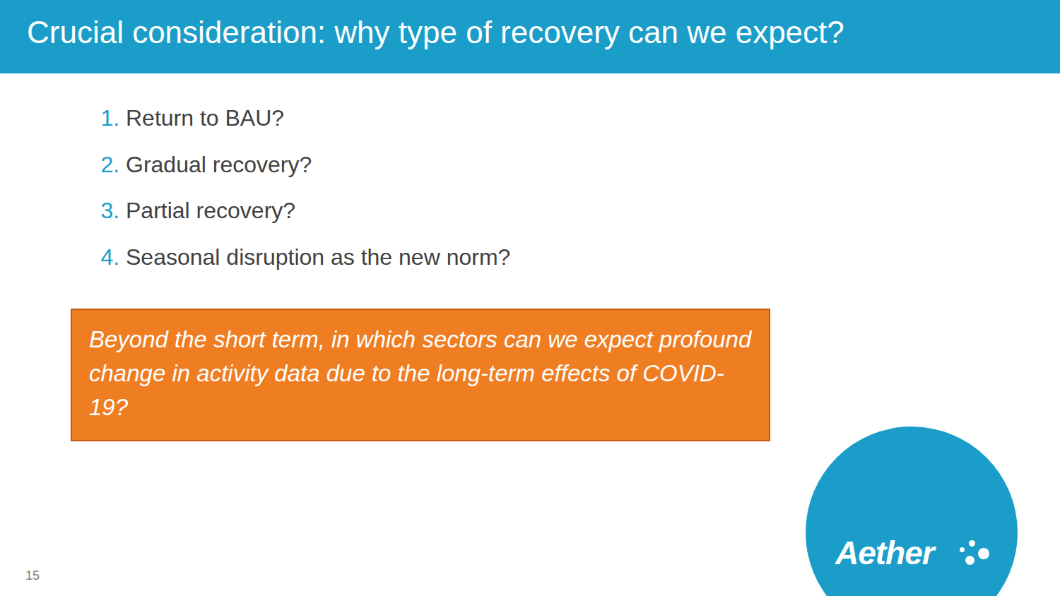Crucial consideration: why type of recovery can we expect?
Return to BAU?
Gradual recovery?
Partial recovery?
Seasonal disruption as the new norm?
Beyond the short term, in which sectors can we expect profound change in activity data due to the long-term effects of COVID-19?
15
Aether